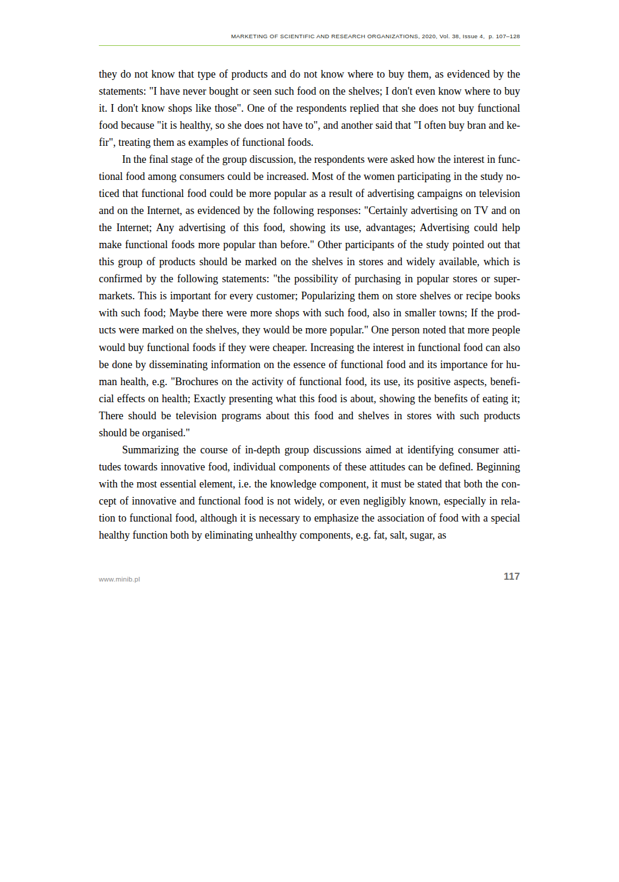MARKETING OF SCIENTIFIC AND RESEARCH ORGANIZATIONS, 2020, Vol. 38, Issue 4, p. 107–128
they do not know that type of products and do not know where to buy them, as evidenced by the statements: "I have never bought or seen such food on the shelves; I don't even know where to buy it. I don't know shops like those". One of the respondents replied that she does not buy functional food because "it is healthy, so she does not have to", and another said that "I often buy bran and kefir", treating them as examples of functional foods.
In the final stage of the group discussion, the respondents were asked how the interest in functional food among consumers could be increased. Most of the women participating in the study noticed that functional food could be more popular as a result of advertising campaigns on television and on the Internet, as evidenced by the following responses: "Certainly advertising on TV and on the Internet; Any advertising of this food, showing its use, advantages; Advertising could help make functional foods more popular than before." Other participants of the study pointed out that this group of products should be marked on the shelves in stores and widely available, which is confirmed by the following statements: "the possibility of purchasing in popular stores or supermarkets. This is important for every customer; Popularizing them on store shelves or recipe books with such food; Maybe there were more shops with such food, also in smaller towns; If the products were marked on the shelves, they would be more popular." One person noted that more people would buy functional foods if they were cheaper. Increasing the interest in functional food can also be done by disseminating information on the essence of functional food and its importance for human health, e.g. "Brochures on the activity of functional food, its use, its positive aspects, beneficial effects on health; Exactly presenting what this food is about, showing the benefits of eating it; There should be television programs about this food and shelves in stores with such products should be organised."
Summarizing the course of in-depth group discussions aimed at identifying consumer attitudes towards innovative food, individual components of these attitudes can be defined. Beginning with the most essential element, i.e. the knowledge component, it must be stated that both the concept of innovative and functional food is not widely, or even negligibly known, especially in relation to functional food, although it is necessary to emphasize the association of food with a special healthy function both by eliminating unhealthy components, e.g. fat, salt, sugar, as
www.minib.pl
117